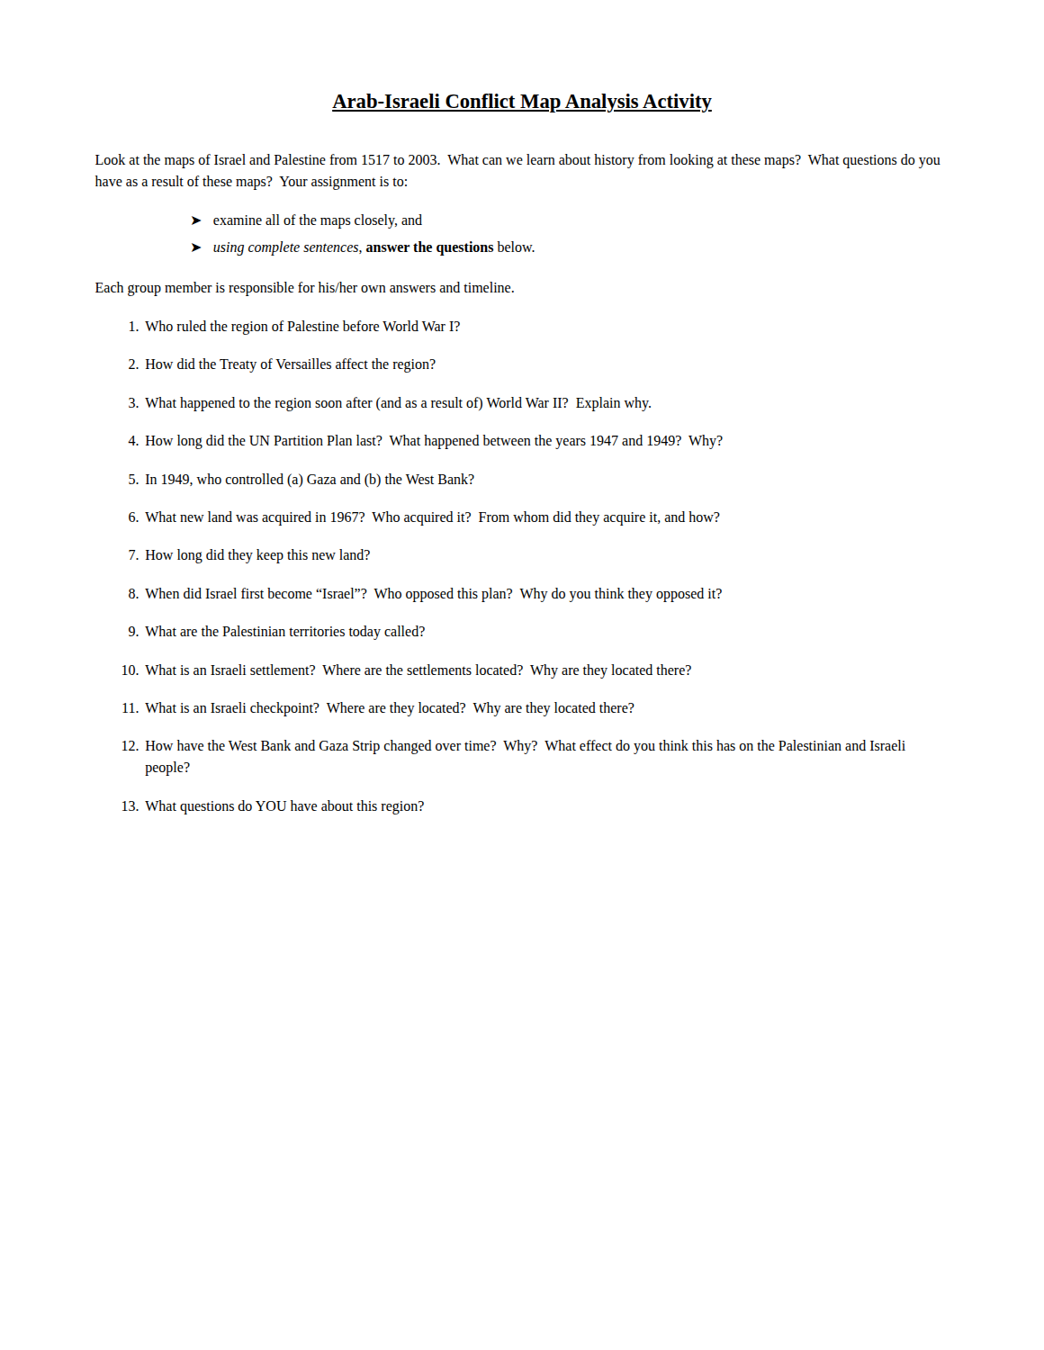Arab-Israeli Conflict Map Analysis Activity
Look at the maps of Israel and Palestine from 1517 to 2003. What can we learn about history from looking at these maps? What questions do you have as a result of these maps? Your assignment is to:
examine all of the maps closely, and
using complete sentences, answer the questions below.
Each group member is responsible for his/her own answers and timeline.
Who ruled the region of Palestine before World War I?
How did the Treaty of Versailles affect the region?
What happened to the region soon after (and as a result of) World War II? Explain why.
How long did the UN Partition Plan last? What happened between the years 1947 and 1949? Why?
In 1949, who controlled (a) Gaza and (b) the West Bank?
What new land was acquired in 1967? Who acquired it? From whom did they acquire it, and how?
How long did they keep this new land?
When did Israel first become “Israel”? Who opposed this plan? Why do you think they opposed it?
What are the Palestinian territories today called?
What is an Israeli settlement? Where are the settlements located? Why are they located there?
What is an Israeli checkpoint? Where are they located? Why are they located there?
How have the West Bank and Gaza Strip changed over time? Why? What effect do you think this has on the Palestinian and Israeli people?
What questions do YOU have about this region?